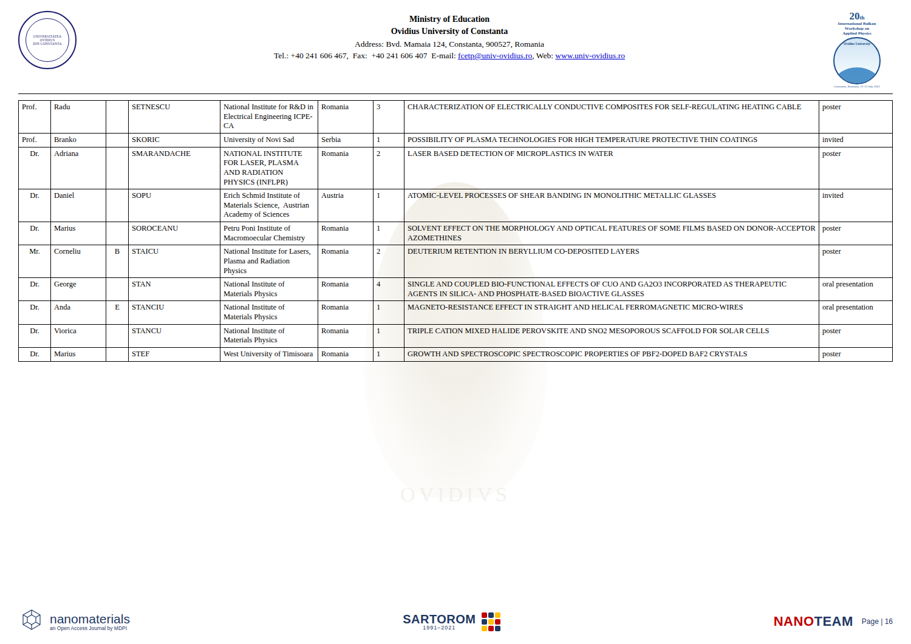UNIVERSITATEA
OVIDIUS
DIN CONSTANTA
Ministry of Education
Ovidius University of Constanta
Address: Bvd. Mamaia 124, Constanta, 900527, Romania
Tel.: +40 241 606 467, Fax: +40 241 606 407 E-mail: fcetp@univ-ovidius.ro, Web: www.univ-ovidius.ro
20th
International Balkan
Workshop on
Applied Physics
Ovidius University
Constanta, Romania, 12-15 July 2022
OVIDIVS
| Prof. | Radu | | SETNESCU | National Institute for R&D in Electrical Engineering ICPE-CA | Romania | 3 | CHARACTERIZATION OF ELECTRICALLY CONDUCTIVE COMPOSITES FOR SELF-REGULATING HEATING CABLE | poster |
| Prof. | Branko | | SKORIC | University of Novi Sad | Serbia | 1 | POSSIBILITY OF PLASMA TECHNOLOGIES FOR HIGH TEMPERATURE PROTECTIVE THIN COATINGS | invited |
| Dr. | Adriana | | SMARANDACHE | NATIONAL INSTITUTE FOR LASER, PLASMA AND RADIATION PHYSICS (INFLPR) | Romania | 2 | LASER BASED DETECTION OF MICROPLASTICS IN WATER | poster |
| Dr. | Daniel | | SOPU | Erich Schmid Institute of Materials Science, Austrian Academy of Sciences | Austria | 1 | ATOMIC-LEVEL PROCESSES OF SHEAR BANDING IN MONOLITHIC METALLIC GLASSES | invited |
| Dr. | Marius | | SOROCEANU | Petru Poni Institute of Macromoecular Chemistry | Romania | 1 | SOLVENT EFFECT ON THE MORPHOLOGY AND OPTICAL FEATURES OF SOME FILMS BASED ON DONOR-ACCEPTOR AZOMETHINES | poster |
| Mr. | Corneliu | B | STAICU | National Institute for Lasers, Plasma and Radiation Physics | Romania | 2 | DEUTERIUM RETENTION IN BERYLLIUM CO-DEPOSITED LAYERS | poster |
| Dr. | George | | STAN | National Institute of Materials Physics | Romania | 4 | SINGLE AND COUPLED BIO-FUNCTIONAL EFFECTS OF CUO AND GA2O3 INCORPORATED AS THERAPEUTIC AGENTS IN SILICA- AND PHOSPHATE-BASED BIOACTIVE GLASSES | oral presentation |
| Dr. | Anda | E | STANCIU | National Institute of Materials Physics | Romania | 1 | MAGNETO-RESISTANCE EFFECT IN STRAIGHT AND HELICAL FERROMAGNETIC MICRO-WIRES | oral presentation |
| Dr. | Viorica | | STANCU | National Institute of Materials Physics | Romania | 1 | TRIPLE CATION MIXED HALIDE PEROVSKITE AND SNO2 MESOPOROUS SCAFFOLD FOR SOLAR CELLS | poster |
| Dr. | Marius | | STEF | West University of Timisoara | Romania | 1 | GROWTH AND SPECTROSCOPIC SPECTROSCOPIC PROPERTIES OF PBF2-DOPED BAF2 CRYSTALS | poster |
nanomaterials
an Open Access Journal by MDPI
SARTOROM
1991–2021
NANO TEAM
Page | 16